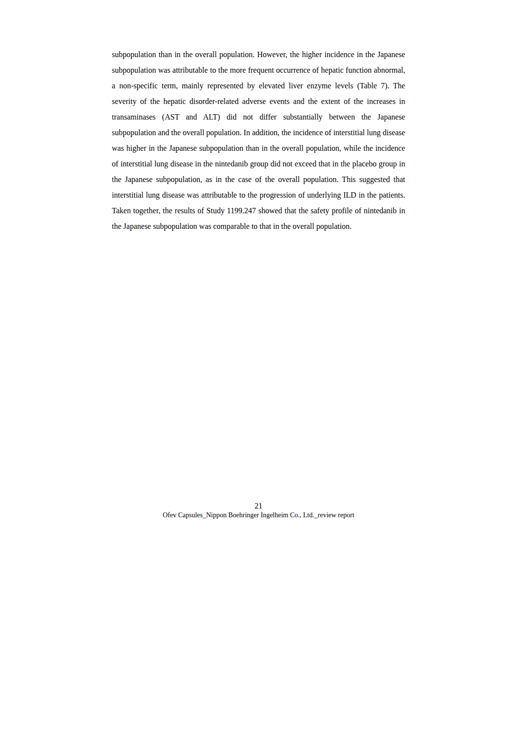subpopulation than in the overall population. However, the higher incidence in the Japanese subpopulation was attributable to the more frequent occurrence of hepatic function abnormal, a non-specific term, mainly represented by elevated liver enzyme levels (Table 7). The severity of the hepatic disorder-related adverse events and the extent of the increases in transaminases (AST and ALT) did not differ substantially between the Japanese subpopulation and the overall population. In addition, the incidence of interstitial lung disease was higher in the Japanese subpopulation than in the overall population, while the incidence of interstitial lung disease in the nintedanib group did not exceed that in the placebo group in the Japanese subpopulation, as in the case of the overall population. This suggested that interstitial lung disease was attributable to the progression of underlying ILD in the patients. Taken together, the results of Study 1199.247 showed that the safety profile of nintedanib in the Japanese subpopulation was comparable to that in the overall population.
21
Ofev Capsules_Nippon Boehringer Ingelheim Co., Ltd._review report